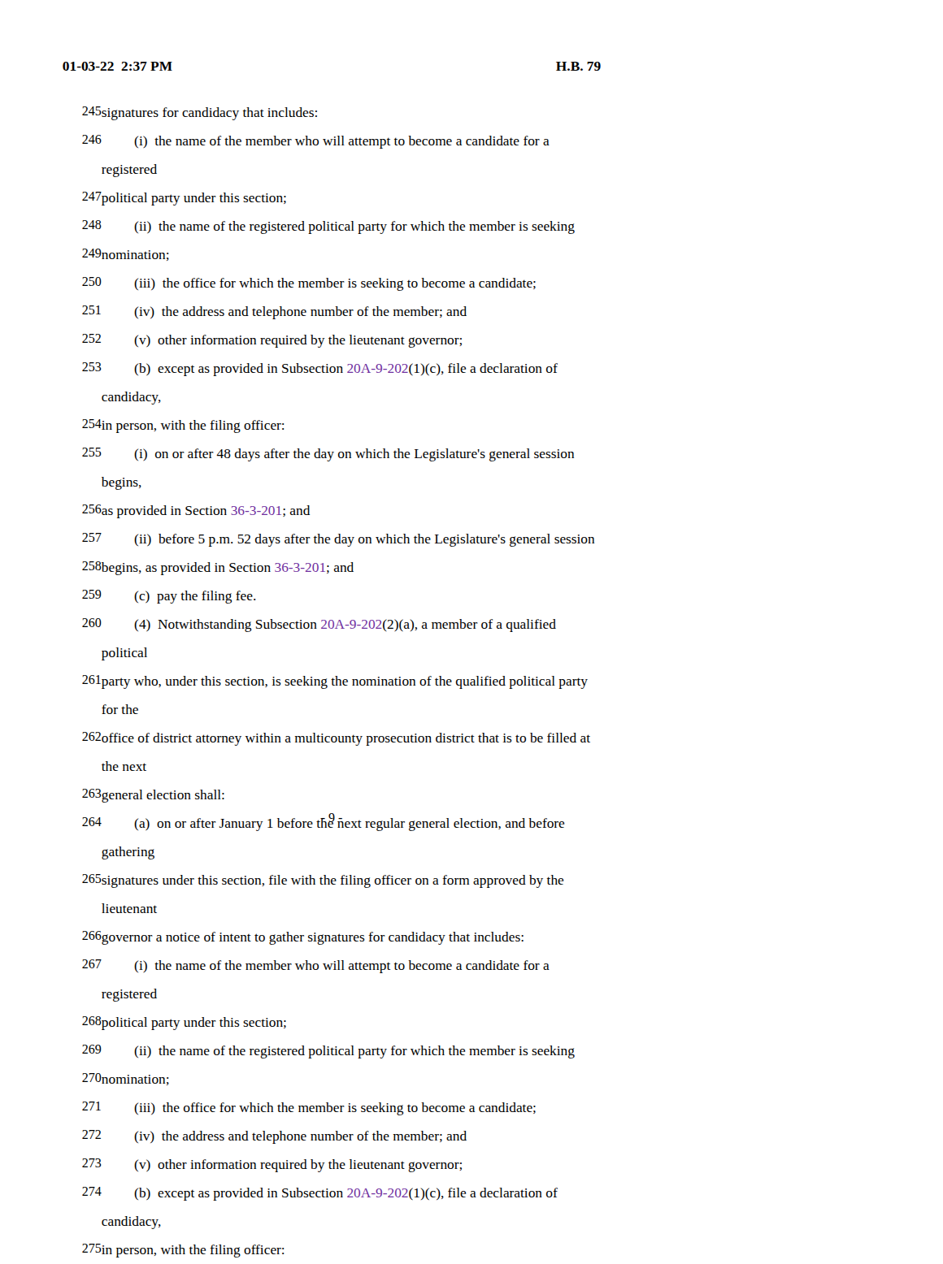01-03-22 2:37 PM H.B. 79
| 245 | signatures for candidacy that includes: |
| 246 | (i) the name of the member who will attempt to become a candidate for a registered |
| 247 | political party under this section; |
| 248 | (ii) the name of the registered political party for which the member is seeking |
| 249 | nomination; |
| 250 | (iii) the office for which the member is seeking to become a candidate; |
| 251 | (iv) the address and telephone number of the member; and |
| 252 | (v) other information required by the lieutenant governor; |
| 253 | (b) except as provided in Subsection 20A-9-202 (1)(c), file a declaration of candidacy, |
| 254 | in person, with the filing officer: |
| 255 | (i) on or after 48 days after the day on which the Legislature's general session begins, |
| 256 | as provided in Section 36-3-201 ; and |
| 257 | (ii) before 5 p.m. 52 days after the day on which the Legislature's general session |
| 258 | begins, as provided in Section 36-3-201 ; and |
| 259 | (c) pay the filing fee. |
| 260 | (4) Notwithstanding Subsection 20A-9-202 (2)(a), a member of a qualified political |
| 261 | party who, under this section, is seeking the nomination of the qualified political party for the |
| 262 | office of district attorney within a multicounty prosecution district that is to be filled at the next |
| 263 | general election shall: |
| 264 | (a) on or after January 1 before the next regular general election, and before gathering |
| 265 | signatures under this section, file with the filing officer on a form approved by the lieutenant |
| 266 | governor a notice of intent to gather signatures for candidacy that includes: |
| 267 | (i) the name of the member who will attempt to become a candidate for a registered |
| 268 | political party under this section; |
| 269 | (ii) the name of the registered political party for which the member is seeking |
| 270 | nomination; |
| 271 | (iii) the office for which the member is seeking to become a candidate; |
| 272 | (iv) the address and telephone number of the member; and |
| 273 | (v) other information required by the lieutenant governor; |
| 274 | (b) except as provided in Subsection 20A-9-202 (1)(c), file a declaration of candidacy, |
| 275 | in person, with the filing officer: |
- 9 -